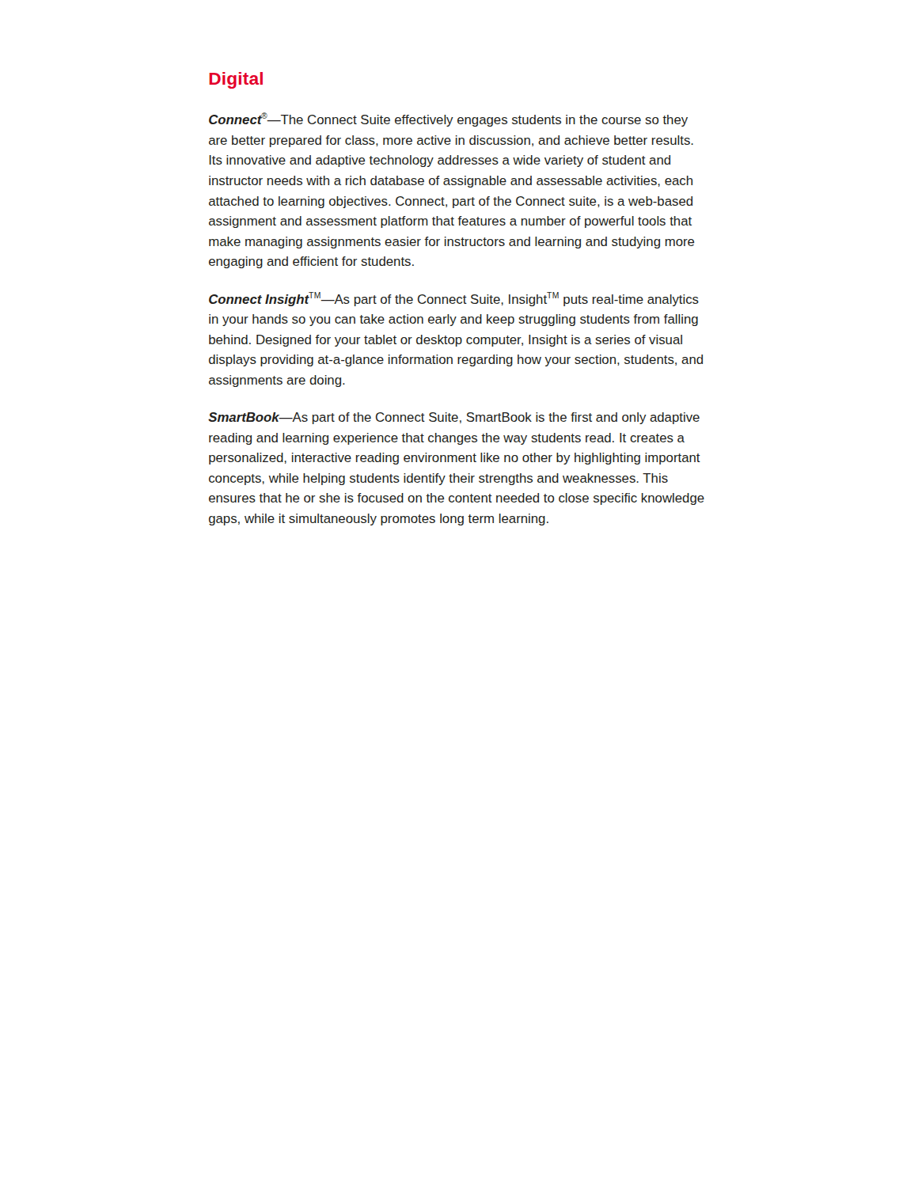Digital
Connect®—The Connect Suite effectively engages students in the course so they are better prepared for class, more active in discussion, and achieve better results. Its innovative and adaptive technology addresses a wide variety of student and instructor needs with a rich database of assignable and assessable activities, each attached to learning objectives. Connect, part of the Connect suite, is a web-based assignment and assessment platform that features a number of powerful tools that make managing assignments easier for instructors and learning and studying more engaging and efficient for students.
Connect Insight TM—As part of the Connect Suite, InsightTM puts real-time analytics in your hands so you can take action early and keep struggling students from falling behind. Designed for your tablet or desktop computer, Insight is a series of visual displays providing at-a-glance information regarding how your section, students, and assignments are doing.
SmartBook—As part of the Connect Suite, SmartBook is the first and only adaptive reading and learning experience that changes the way students read. It creates a personalized, interactive reading environment like no other by highlighting important concepts, while helping students identify their strengths and weaknesses. This ensures that he or she is focused on the content needed to close specific knowledge gaps, while it simultaneously promotes long term learning.